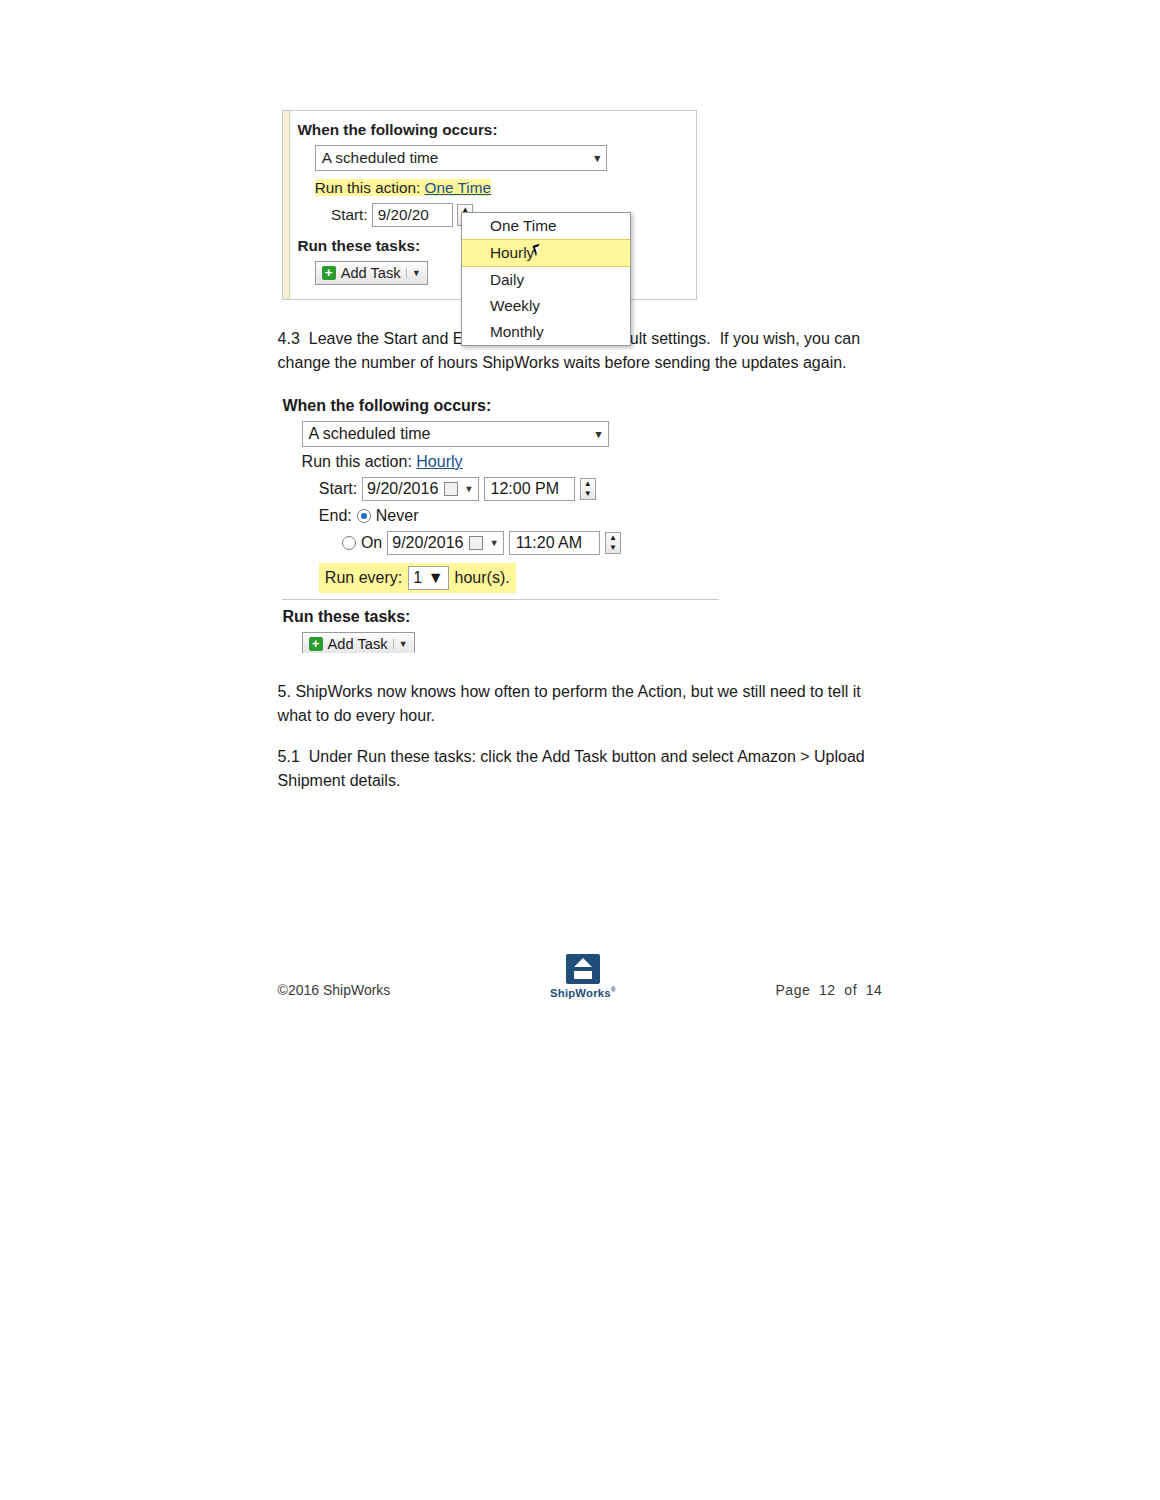When the following occurs:
A scheduled time▼
Run this action: One Time
Start: 9/20/20 ▲▼
Run these tasks:
+Add Task▼
One Time
Hourly
Daily
Weekly
Monthly
4.3 Leave the Start and End times set to the default settings. If you wish, you can change the number of hours ShipWorks waits before sending the updates again.
When the following occurs:
A scheduled time▼
Run this action: Hourly
Start: 9/20/2016 ▼ 12:00 PM ▲▼
End: Never
On 9/20/2016 ▼ 11:20 AM ▲▼
Run every: 1 ▼ hour(s).
Run these tasks:
+Add Task▼
5. ShipWorks now knows how often to perform the Action, but we still need to tell it what to do every hour.
5.1 Under Run these tasks: click the Add Task button and select Amazon > Upload Shipment details.
©2016 ShipWorks
ShipWorks®
Page 12 of 14